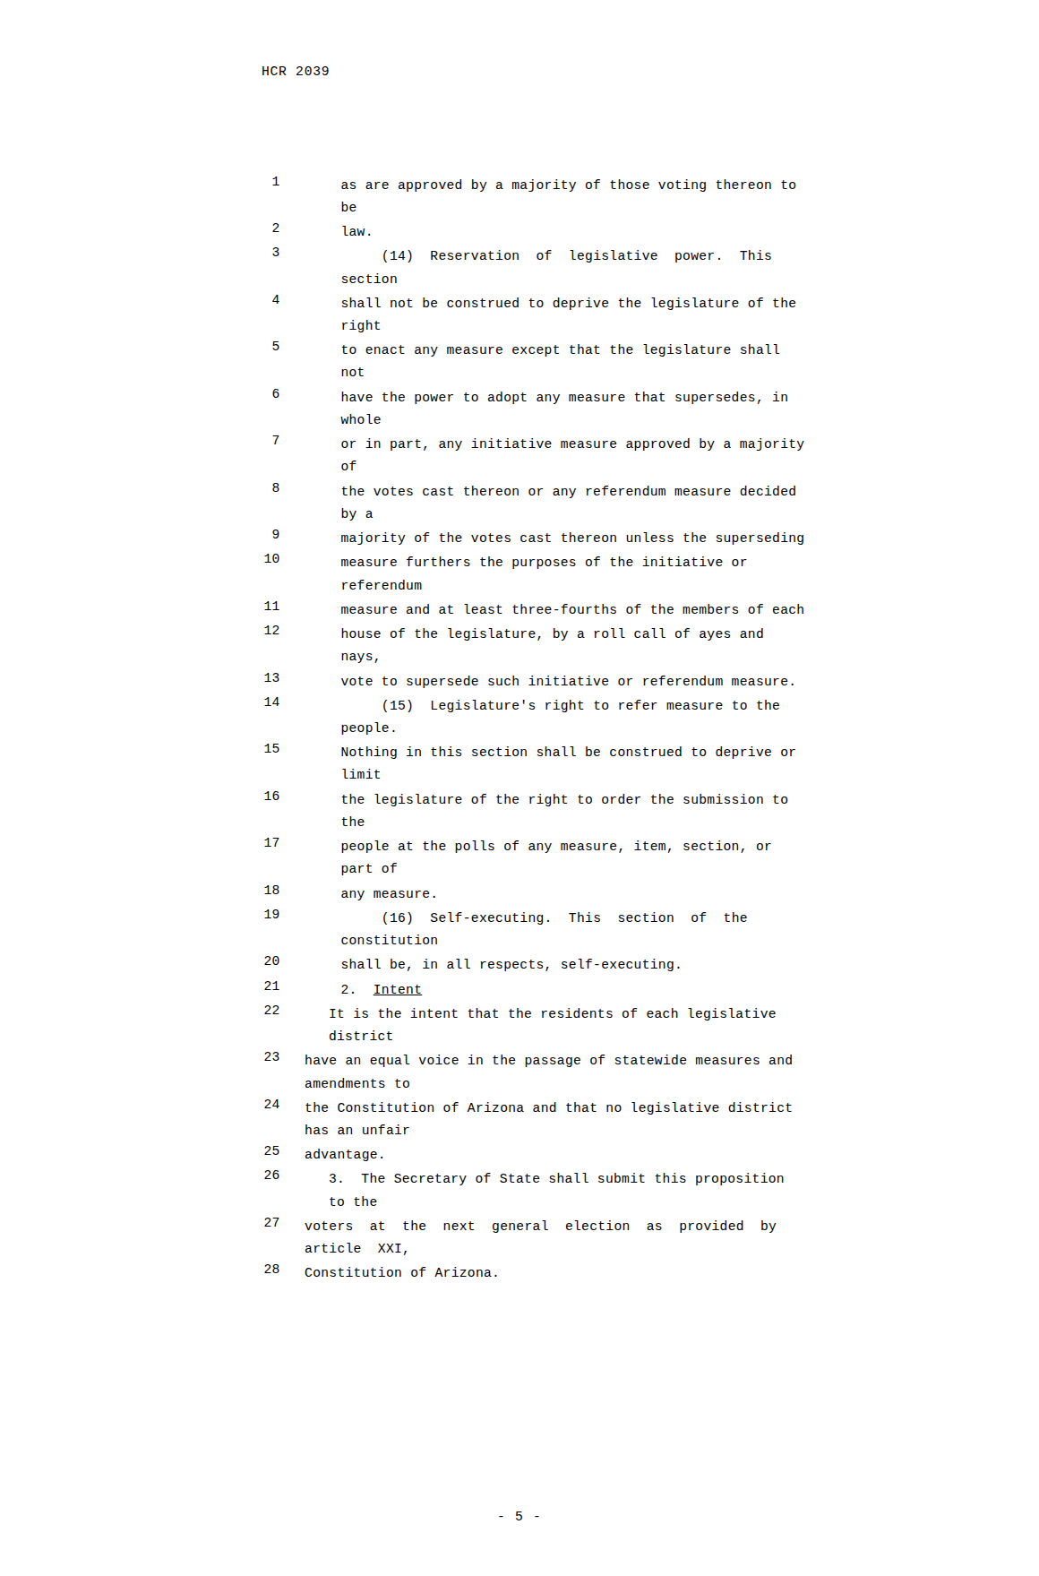HCR 2039
| 1 | as are approved by a majority of those voting thereon to be |
| 2 | law. |
| 3 | (14) Reservation of legislative power. This section |
| 4 | shall not be construed to deprive the legislature of the right |
| 5 | to enact any measure except that the legislature shall not |
| 6 | have the power to adopt any measure that supersedes, in whole |
| 7 | or in part, any initiative measure approved by a majority of |
| 8 | the votes cast thereon or any referendum measure decided by a |
| 9 | majority of the votes cast thereon unless the superseding |
| 10 | measure furthers the purposes of the initiative or referendum |
| 11 | measure and at least three-fourths of the members of each |
| 12 | house of the legislature, by a roll call of ayes and nays, |
| 13 | vote to supersede such initiative or referendum measure. |
| 14 | (15) Legislature's right to refer measure to the people. |
| 15 | Nothing in this section shall be construed to deprive or limit |
| 16 | the legislature of the right to order the submission to the |
| 17 | people at the polls of any measure, item, section, or part of |
| 18 | any measure. |
| 19 | (16) Self-executing. This section of the constitution |
| 20 | shall be, in all respects, self-executing. |
| 21 | 2. Intent |
| 22 | It is the intent that the residents of each legislative district |
| 23 | have an equal voice in the passage of statewide measures and amendments to |
| 24 | the Constitution of Arizona and that no legislative district has an unfair |
| 25 | advantage. |
| 26 | 3. The Secretary of State shall submit this proposition to the |
| 27 | voters at the next general election as provided by article XXI, |
| 28 | Constitution of Arizona. |
- 5 -